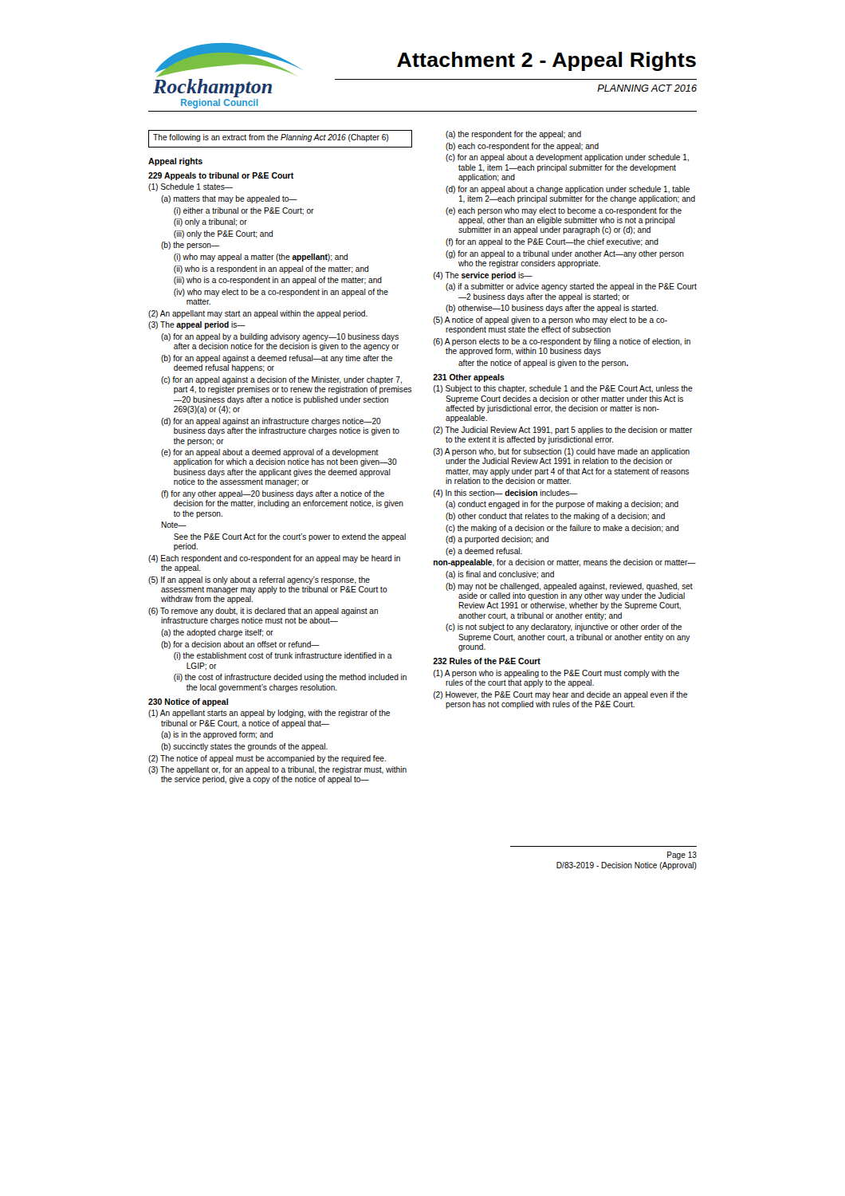Rockhampton Regional Council
Attachment 2 - Appeal Rights
PLANNING ACT 2016
The following is an extract from the Planning Act 2016 (Chapter 6)
Appeal rights
229 Appeals to tribunal or P&E Court
(1) Schedule 1 states—
(a) matters that may be appealed to—
(i) either a tribunal or the P&E Court; or
(ii) only a tribunal; or
(iii) only the P&E Court; and
(b) the person—
(i) who may appeal a matter (the appellant); and
(ii) who is a respondent in an appeal of the matter; and
(iii) who is a co-respondent in an appeal of the matter; and
(iv) who may elect to be a co-respondent in an appeal of the matter.
(2) An appellant may start an appeal within the appeal period.
(3) The appeal period is—
(a) for an appeal by a building advisory agency—10 business days after a decision notice for the decision is given to the agency or
(b) for an appeal against a deemed refusal—at any time after the deemed refusal happens; or
(c) for an appeal against a decision of the Minister, under chapter 7, part 4, to register premises or to renew the registration of premises—20 business days after a notice is published under section 269(3)(a) or (4); or
(d) for an appeal against an infrastructure charges notice—20 business days after the infrastructure charges notice is given to the person; or
(e) for an appeal about a deemed approval of a development application for which a decision notice has not been given—30 business days after the applicant gives the deemed approval notice to the assessment manager; or
(f) for any other appeal—20 business days after a notice of the decision for the matter, including an enforcement notice, is given to the person.
Note—
See the P&E Court Act for the court’s power to extend the appeal period.
(4) Each respondent and co-respondent for an appeal may be heard in the appeal.
(5) If an appeal is only about a referral agency’s response, the assessment manager may apply to the tribunal or P&E Court to withdraw from the appeal.
(6) To remove any doubt, it is declared that an appeal against an infrastructure charges notice must not be about—
(a) the adopted charge itself; or
(b) for a decision about an offset or refund—
(i) the establishment cost of trunk infrastructure identified in a LGIP; or
(ii) the cost of infrastructure decided using the method included in the local government’s charges resolution.
230 Notice of appeal
(1) An appellant starts an appeal by lodging, with the registrar of the tribunal or P&E Court, a notice of appeal that—
(a) is in the approved form; and
(b) succinctly states the grounds of the appeal.
(2) The notice of appeal must be accompanied by the required fee.
(3) The appellant or, for an appeal to a tribunal, the registrar must, within the service period, give a copy of the notice of appeal to—
(a) the respondent for the appeal; and
(b) each co-respondent for the appeal; and
(c) for an appeal about a development application under schedule 1, table 1, item 1—each principal submitter for the development application; and
(d) for an appeal about a change application under schedule 1, table 1, item 2—each principal submitter for the change application; and
(e) each person who may elect to become a co-respondent for the appeal, other than an eligible submitter who is not a principal submitter in an appeal under paragraph (c) or (d); and
(f) for an appeal to the P&E Court—the chief executive; and
(g) for an appeal to a tribunal under another Act—any other person who the registrar considers appropriate.
(4) The service period is—
(a) if a submitter or advice agency started the appeal in the P&E Court—2 business days after the appeal is started; or
(b) otherwise—10 business days after the appeal is started.
(5) A notice of appeal given to a person who may elect to be a co-respondent must state the effect of subsection
(6) A person elects to be a co-respondent by filing a notice of election, in the approved form, within 10 business days
after the notice of appeal is given to the person.
231 Other appeals
(1) Subject to this chapter, schedule 1 and the P&E Court Act, unless the Supreme Court decides a decision or other matter under this Act is affected by jurisdictional error, the decision or matter is non-appealable.
(2) The Judicial Review Act 1991, part 5 applies to the decision or matter to the extent it is affected by jurisdictional error.
(3) A person who, but for subsection (1) could have made an application under the Judicial Review Act 1991 in relation to the decision or matter, may apply under part 4 of that Act for a statement of reasons in relation to the decision or matter.
(4) In this section— decision includes—
(a) conduct engaged in for the purpose of making a decision; and
(b) other conduct that relates to the making of a decision; and
(c) the making of a decision or the failure to make a decision; and
(d) a purported decision; and
(e) a deemed refusal.
non-appealable, for a decision or matter, means the decision or matter—
(a) is final and conclusive; and
(b) may not be challenged, appealed against, reviewed, quashed, set aside or called into question in any other way under the Judicial Review Act 1991 or otherwise, whether by the Supreme Court, another court, a tribunal or another entity; and
(c) is not subject to any declaratory, injunctive or other order of the Supreme Court, another court, a tribunal or another entity on any ground.
232 Rules of the P&E Court
(1) A person who is appealing to the P&E Court must comply with the rules of the court that apply to the appeal.
(2) However, the P&E Court may hear and decide an appeal even if the person has not complied with rules of the P&E Court.
Page 13
D/83-2019 - Decision Notice (Approval)